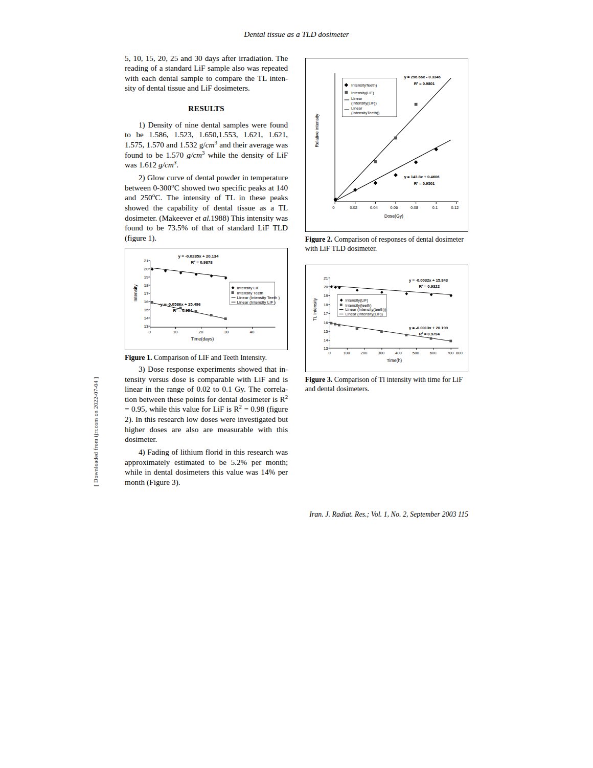Dental tissue as a TLD dosimeter
5, 10, 15, 20, 25 and 30 days after irradiation. The reading of a standard LiF sample also was repeated with each dental sample to compare the TL intensity of dental tissue and LiF dosimeters.
RESULTS
1) Density of nine dental samples were found to be 1.586, 1.523, 1.650,1.553, 1.621, 1.621, 1.575, 1.570 and 1.532 g/cm3 and their average was found to be 1.570 g/cm3 while the density of LiF was 1.612 g/cm3.
2) Glow curve of dental powder in temperature between 0-300oC showed two specific peaks at 140 and 250oC. The intensity of TL in these peaks showed the capability of dental tissue as a TL dosimeter. (Makeever et al. 1988) This intensity was found to be 73.5% of that of standard LiF TLD (figure 1).
21 20 19 18 17 16 15 14 13 0 10 20 30 40 Time(days) Intensity y = -0.0285x + 20.134 R² = 0.9878 y = -0.0586x + 15.496 R² = 0.954 Intensity LIF Intensity Teeth Linear (Intensity Teeth ) Linear (Intensity LIF )
Figure 1. Comparison of LIF and Teeth Intensity.
3) Dose response experiments showed that intensity versus dose is comparable with LiF and is linear in the range of 0.02 to 0.1 Gy. The correlation between these points for dental dosimeter is R2 = 0.95, while this value for LiF is R2 = 0.98 (figure 2). In this research low doses were investigated but higher doses are also are measurable with this dosimeter.
4) Fading of lithium florid in this research was approximately estimated to be 5.2% per month; while in dental dosimeters this value was 14% per month (Figure 3).
0 0.02 0.04 0.06 0.08 0.1 0.12 Dose(Gy) Relative intensity y = 296.66x - 0.3346 R² = 0.9801 y = 143.8x + 0.4606 R² = 0.9501 IntensityTeeth) Intensity(LiF) Linear (Intensity(LiF)) Linear (IntensityTeeth))
Figure 2. Comparison of responses of dental dosimeter with LiF TLD dosimeter.
21 20 19 18 17 16 15 14 13 0 100 200 300 400 500 600 700 800 Time(h) TL Intensity y = -0.0032x + 15.843 R² = 0.9322 y = -0.0013x + 20.199 R² = 0.9794 Intensity(LiF) Intensity(teeth) Linear (Intensity(teeth)) Linear (Intensity(LiF))
Figure 3. Comparison of Tl intensity with time for LiF and dental dosimeters.
[ Downloaded from ijrr.com on 2022-07-04 ]
Iran. J. Radiat. Res.; Vol. 1, No. 2, September 2003 115